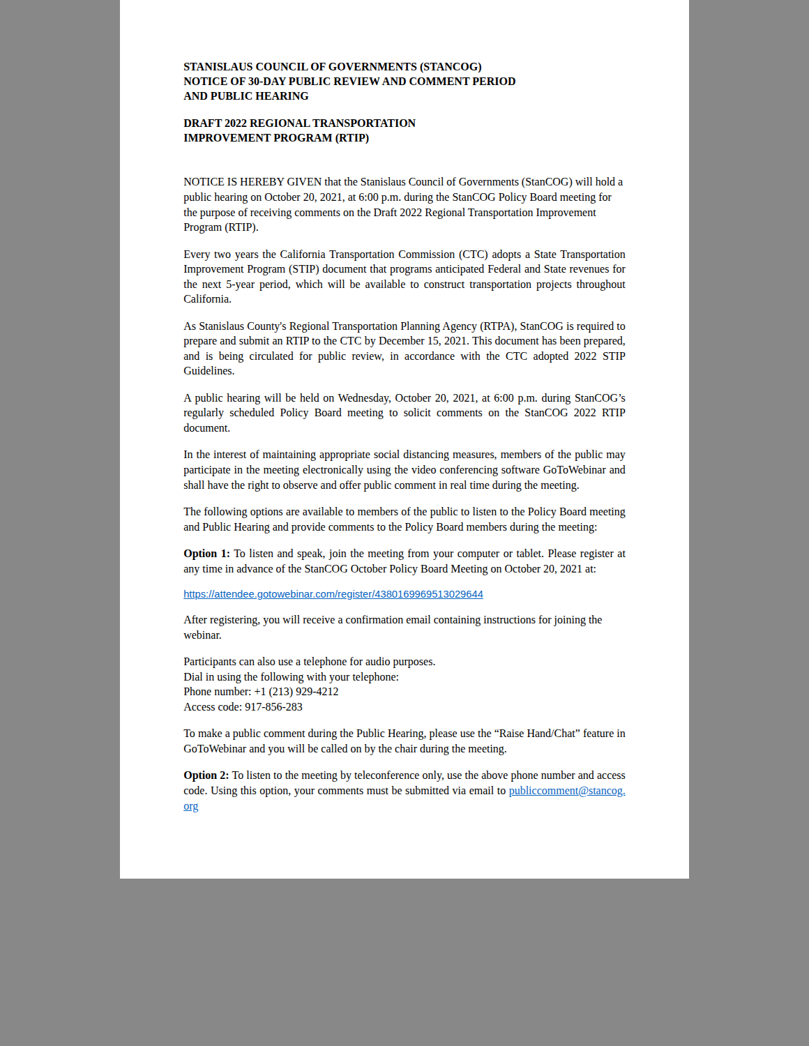Stanislaus Council of Governments (StanCOG)
Notice of 30-Day Public Review and Comment Period
and Public Hearing
Draft 2022 Regional Transportation
Improvement Program (RTIP)
NOTICE IS HEREBY GIVEN that the Stanislaus Council of Governments (StanCOG) will hold a public hearing on October 20, 2021, at 6:00 p.m. during the StanCOG Policy Board meeting for the purpose of receiving comments on the Draft 2022 Regional Transportation Improvement Program (RTIP).
Every two years the California Transportation Commission (CTC) adopts a State Transportation Improvement Program (STIP) document that programs anticipated Federal and State revenues for the next 5-year period, which will be available to construct transportation projects throughout California.
As Stanislaus County's Regional Transportation Planning Agency (RTPA), StanCOG is required to prepare and submit an RTIP to the CTC by December 15, 2021. This document has been prepared, and is being circulated for public review, in accordance with the CTC adopted 2022 STIP Guidelines.
A public hearing will be held on Wednesday, October 20, 2021, at 6:00 p.m. during StanCOG’s regularly scheduled Policy Board meeting to solicit comments on the StanCOG 2022 RTIP document.
In the interest of maintaining appropriate social distancing measures, members of the public may participate in the meeting electronically using the video conferencing software GoToWebinar and shall have the right to observe and offer public comment in real time during the meeting.
The following options are available to members of the public to listen to the Policy Board meeting and Public Hearing and provide comments to the Policy Board members during the meeting:
Option 1: To listen and speak, join the meeting from your computer or tablet. Please register at any time in advance of the StanCOG October Policy Board Meeting on October 20, 2021 at:
https://attendee.gotowebinar.com/register/4380169969513029644
After registering, you will receive a confirmation email containing instructions for joining the webinar.
Participants can also use a telephone for audio purposes.
Dial in using the following with your telephone:
Phone number: +1 (213) 929-4212
Access code: 917-856-283
To make a public comment during the Public Hearing, please use the “Raise Hand/Chat” feature in GoToWebinar and you will be called on by the chair during the meeting.
Option 2: To listen to the meeting by teleconference only, use the above phone number and access code. Using this option, your comments must be submitted via email to publiccomment@stancog.org